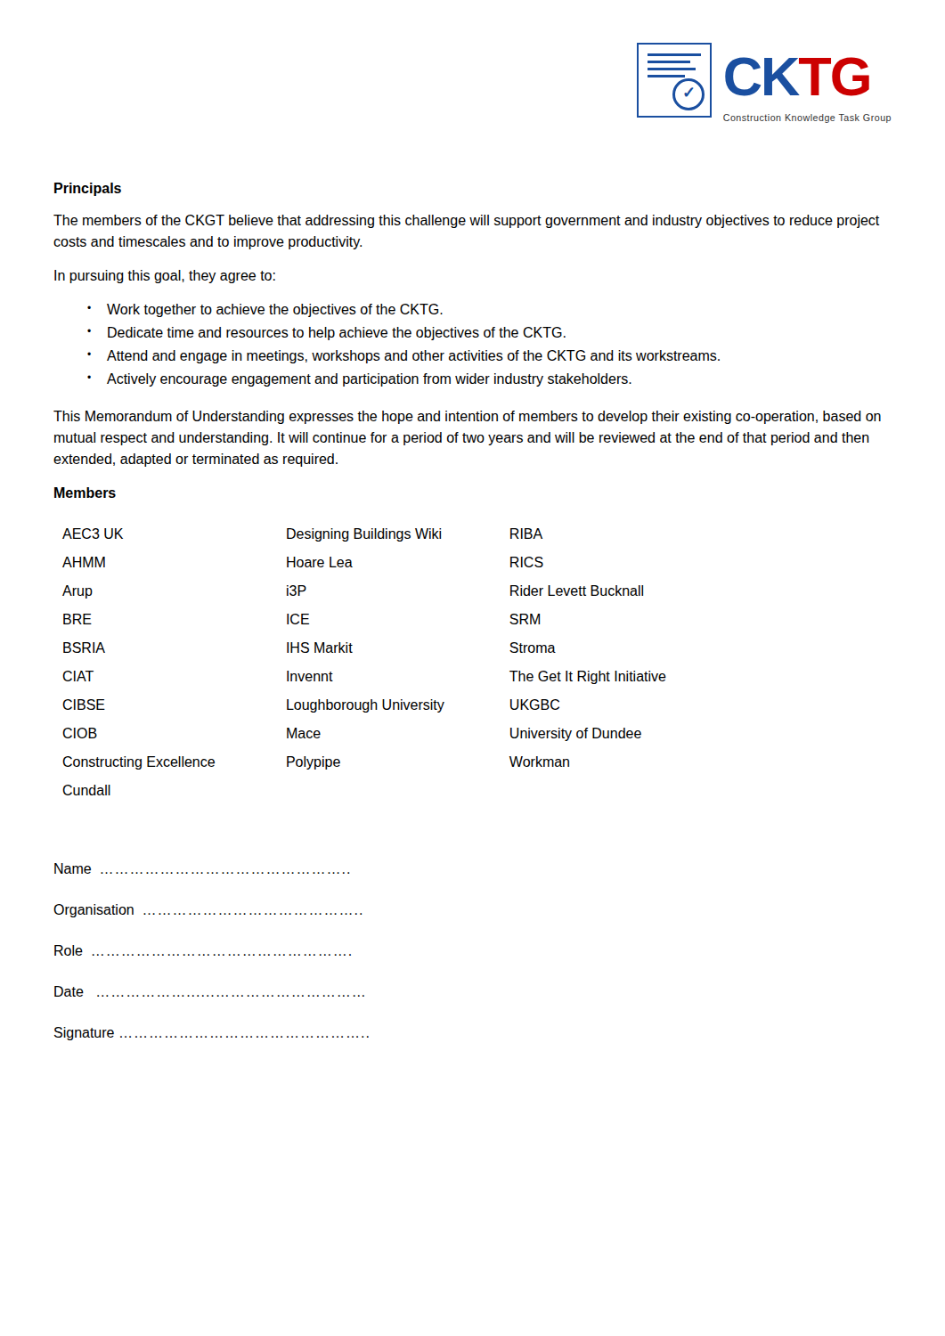✓ CK TG Construction Knowledge Task Group
Principals
The members of the CKGT believe that addressing this challenge will support government and industry objectives to reduce project costs and timescales and to improve productivity.
In pursuing this goal, they agree to:
Work together to achieve the objectives of the CKTG.
Dedicate time and resources to help achieve the objectives of the CKTG.
Attend and engage in meetings, workshops and other activities of the CKTG and its workstreams.
Actively encourage engagement and participation from wider industry stakeholders.
This Memorandum of Understanding expresses the hope and intention of members to develop their existing co-operation, based on mutual respect and understanding. It will continue for a period of two years and will be reviewed at the end of that period and then extended, adapted or terminated as required.
Members
| AEC3 UK | Designing Buildings Wiki | RIBA |
| AHMM | Hoare Lea | RICS |
| Arup | i3P | Rider Levett Bucknall |
| BRE | ICE | SRM |
| BSRIA | IHS Markit | Stroma |
| CIAT | Invennt | The Get It Right Initiative |
| CIBSE | Loughborough University | UKGBC |
| CIOB | Mace | University of Dundee |
| Constructing Excellence | Polypipe | Workman |
| Cundall | | |
Name …………………………………………..
Organisation ……………………………………..
Role …………………………………………….
Date ………………......…………………………
Signature …………………………………………..